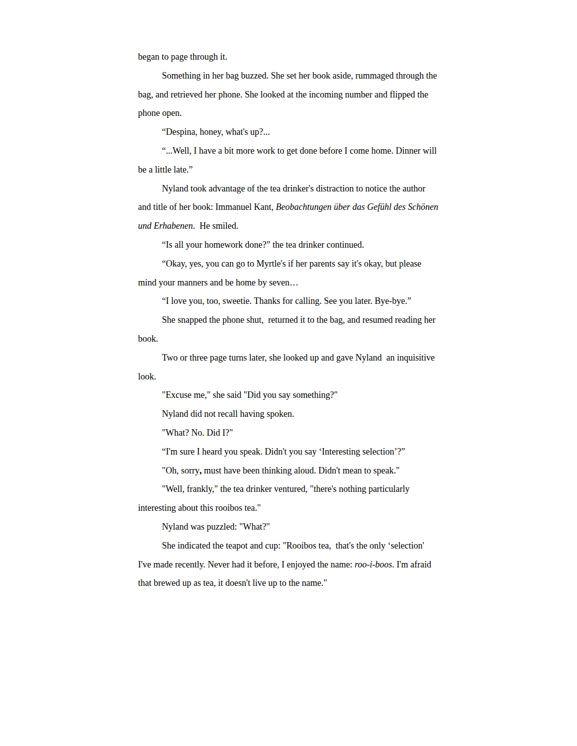began to page through it.
Something in her bag buzzed. She set her book aside, rummaged through the bag, and retrieved her phone. She looked at the incoming number and flipped the phone open.
“Despina, honey, what's up?...
“...Well, I have a bit more work to get done before I come home. Dinner will be a little late.”
Nyland took advantage of the tea drinker's distraction to notice the author and title of her book: Immanuel Kant, Beobachtungen über das Gefühl des Schönen und Erhabenen. He smiled.
“Is all your homework done?” the tea drinker continued.
“Okay, yes, you can go to Myrtle's if her parents say it's okay, but please mind your manners and be home by seven…
“I love you, too, sweetie. Thanks for calling. See you later. Bye-bye.”
She snapped the phone shut, returned it to the bag, and resumed reading her book.
Two or three page turns later, she looked up and gave Nyland an inquisitive look.
"Excuse me," she said "Did you say something?"
Nyland did not recall having spoken.
"What? No. Did I?"
“I'm sure I heard you speak. Didn't you say ‘Interesting selection’?”
"Oh, sorry, must have been thinking aloud. Didn't mean to speak."
"Well, frankly," the tea drinker ventured, "there's nothing particularly interesting about this rooibos tea."
Nyland was puzzled: "What?"
She indicated the teapot and cup: "Rooibos tea, that's the only ‘selection' I've made recently. Never had it before, I enjoyed the name: roo-i-boos. I'm afraid that brewed up as tea, it doesn't live up to the name."